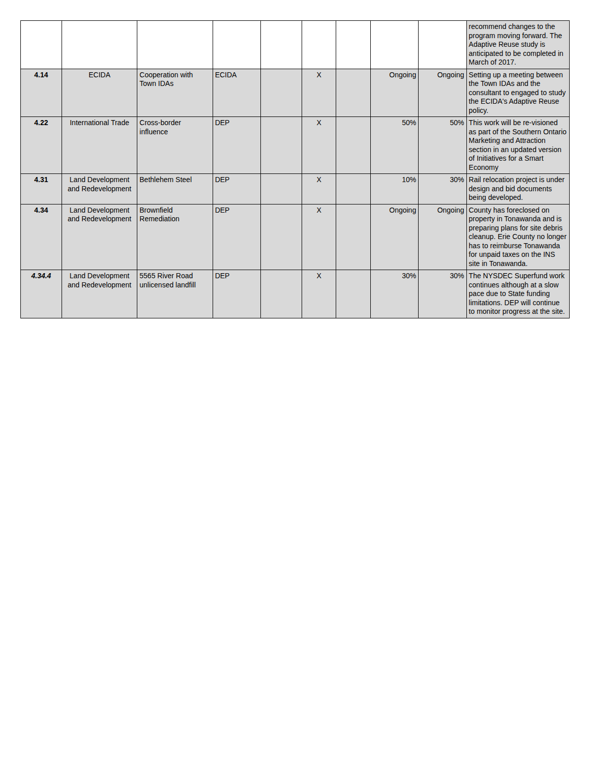| | | | | | | | | | recommend changes to the program moving forward. The Adaptive Reuse study is anticipated to be completed in March of 2017. |
| 4.14 | ECIDA | Cooperation with Town IDAs | ECIDA | | X | | Ongoing | Ongoing | Setting up a meeting between the Town IDAs and the consultant to engaged to study the ECIDA's Adaptive Reuse policy. |
| 4.22 | International Trade | Cross-border influence | DEP | | X | | 50% | 50% | This work will be re-visioned as part of the Southern Ontario Marketing and Attraction section in an updated version of Initiatives for a Smart Economy |
| 4.31 | Land Development and Redevelopment | Bethlehem Steel | DEP | | X | | 10% | 30% | Rail relocation project is under design and bid documents being developed. |
| 4.34 | Land Development and Redevelopment | Brownfield Remediation | DEP | | X | | Ongoing | Ongoing | County has foreclosed on property in Tonawanda and is preparing plans for site debris cleanup. Erie County no longer has to reimburse Tonawanda for unpaid taxes on the INS site in Tonawanda. |
| 4.34.4 | Land Development and Redevelopment | 5565 River Road unlicensed landfill | DEP | | X | | 30% | 30% | The NYSDEC Superfund work continues although at a slow pace due to State funding limitations. DEP will continue to monitor progress at the site. |